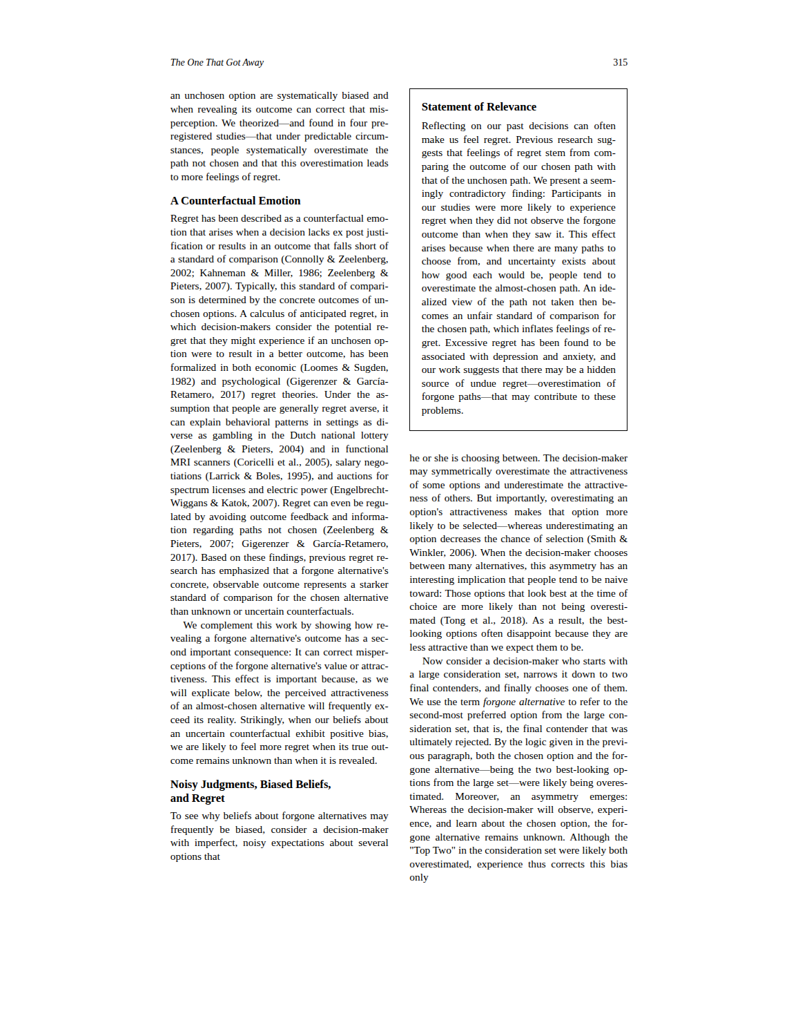The One That Got Away 315
an unchosen option are systematically biased and when revealing its outcome can correct that misperception. We theorized—and found in four preregistered studies—that under predictable circumstances, people systematically overestimate the path not chosen and that this overestimation leads to more feelings of regret.
A Counterfactual Emotion
Regret has been described as a counterfactual emotion that arises when a decision lacks ex post justification or results in an outcome that falls short of a standard of comparison (Connolly & Zeelenberg, 2002; Kahneman & Miller, 1986; Zeelenberg & Pieters, 2007). Typically, this standard of comparison is determined by the concrete outcomes of unchosen options. A calculus of anticipated regret, in which decision-makers consider the potential regret that they might experience if an unchosen option were to result in a better outcome, has been formalized in both economic (Loomes & Sugden, 1982) and psychological (Gigerenzer & García-Retamero, 2017) regret theories. Under the assumption that people are generally regret averse, it can explain behavioral patterns in settings as diverse as gambling in the Dutch national lottery (Zeelenberg & Pieters, 2004) and in functional MRI scanners (Coricelli et al., 2005), salary negotiations (Larrick & Boles, 1995), and auctions for spectrum licenses and electric power (Engelbrecht-Wiggans & Katok, 2007). Regret can even be regulated by avoiding outcome feedback and information regarding paths not chosen (Zeelenberg & Pieters, 2007; Gigerenzer & García-Retamero, 2017). Based on these findings, previous regret research has emphasized that a forgone alternative's concrete, observable outcome represents a starker standard of comparison for the chosen alternative than unknown or uncertain counterfactuals.
We complement this work by showing how revealing a forgone alternative's outcome has a second important consequence: It can correct misperceptions of the forgone alternative's value or attractiveness. This effect is important because, as we will explicate below, the perceived attractiveness of an almost-chosen alternative will frequently exceed its reality. Strikingly, when our beliefs about an uncertain counterfactual exhibit positive bias, we are likely to feel more regret when its true outcome remains unknown than when it is revealed.
Noisy Judgments, Biased Beliefs,
and Regret
To see why beliefs about forgone alternatives may frequently be biased, consider a decision-maker with imperfect, noisy expectations about several options that
Statement of Relevance
Reflecting on our past decisions can often make us feel regret. Previous research suggests that feelings of regret stem from comparing the outcome of our chosen path with that of the unchosen path. We present a seemingly contradictory finding: Participants in our studies were more likely to experience regret when they did not observe the forgone outcome than when they saw it. This effect arises because when there are many paths to choose from, and uncertainty exists about how good each would be, people tend to overestimate the almost-chosen path. An idealized view of the path not taken then becomes an unfair standard of comparison for the chosen path, which inflates feelings of regret. Excessive regret has been found to be associated with depression and anxiety, and our work suggests that there may be a hidden source of undue regret—overestimation of forgone paths—that may contribute to these problems.
he or she is choosing between. The decision-maker may symmetrically overestimate the attractiveness of some options and underestimate the attractiveness of others. But importantly, overestimating an option's attractiveness makes that option more likely to be selected—whereas underestimating an option decreases the chance of selection (Smith & Winkler, 2006). When the decision-maker chooses between many alternatives, this asymmetry has an interesting implication that people tend to be naive toward: Those options that look best at the time of choice are more likely than not being overestimated (Tong et al., 2018). As a result, the best-looking options often disappoint because they are less attractive than we expect them to be.
Now consider a decision-maker who starts with a large consideration set, narrows it down to two final contenders, and finally chooses one of them. We use the term forgone alternative to refer to the second-most preferred option from the large consideration set, that is, the final contender that was ultimately rejected. By the logic given in the previous paragraph, both the chosen option and the forgone alternative—being the two best-looking options from the large set—were likely being overestimated. Moreover, an asymmetry emerges: Whereas the decision-maker will observe, experience, and learn about the chosen option, the forgone alternative remains unknown. Although the "Top Two" in the consideration set were likely both overestimated, experience thus corrects this bias only